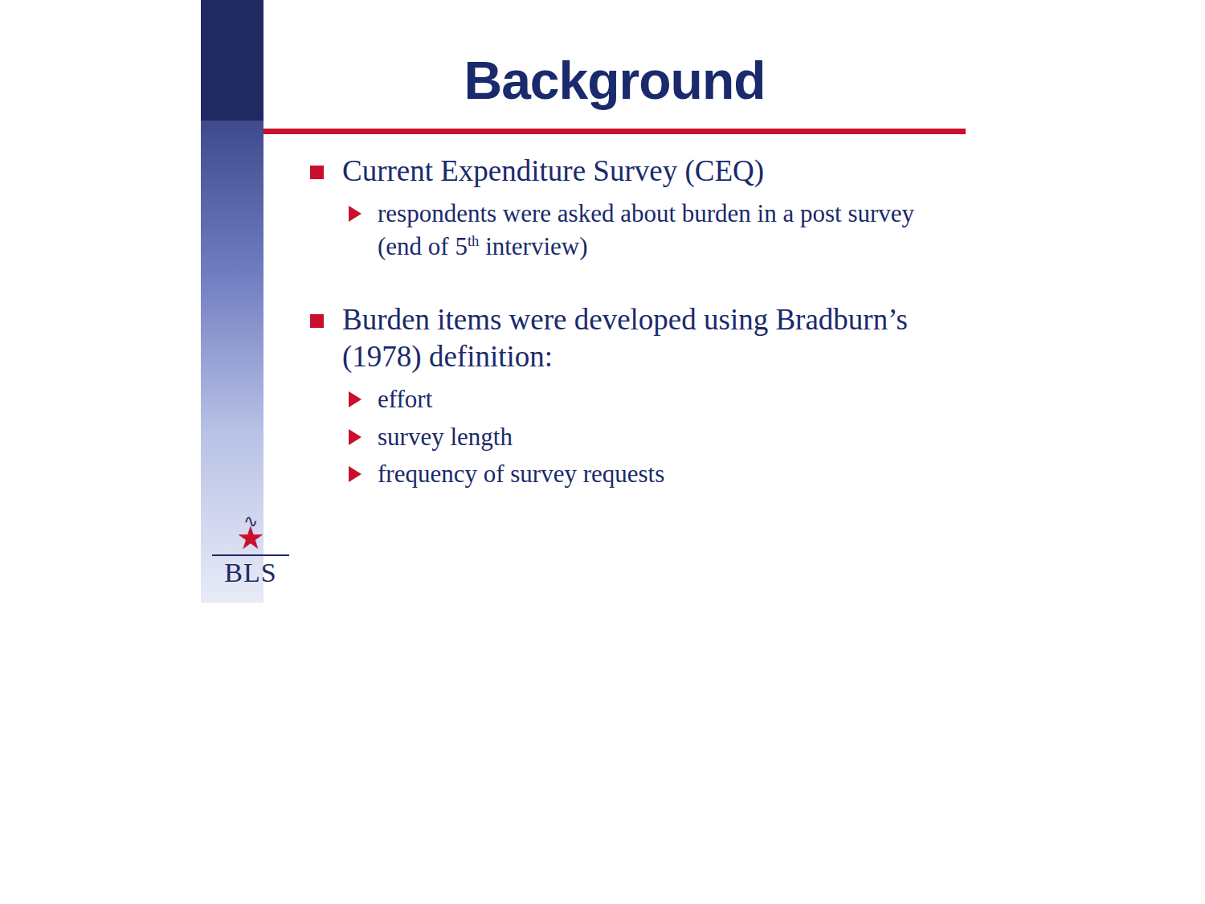Background
Current Expenditure Survey (CEQ)
respondents were asked about burden in a post survey (end of 5th interview)
Burden items were developed using Bradburn’s (1978) definition:
effort
survey length
frequency of survey requests
∿ ★ BLS